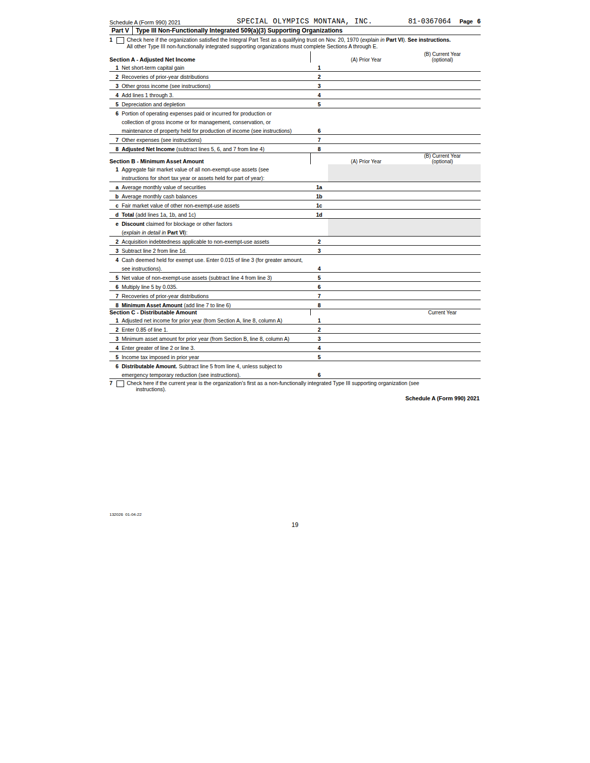Schedule A (Form 990) 2021
SPECIAL OLYMPICS MONTANA, INC.
81-0367064 Page 6
Part V
Type III Non-Functionally Integrated 509(a)(3) Supporting Organizations
1
Check here if the organization satisfied the Integral Part Test as a qualifying trust on Nov. 20, 1970 (explain in Part VI). See instructions.
All other Type III non-functionally integrated supporting organizations must complete Sections A through E.
| Section A - Adjusted Net Income | | (A) Prior Year | (B) Current Year (optional) |
| 1 | Net short-term capital gain | 1 | | |
| 2 | Recoveries of prior-year distributions | 2 | | |
| 3 | Other gross income (see instructions) | 3 | | |
| 4 | Add lines 1 through 3. | 4 | | |
| 5 | Depreciation and depletion | 5 | | |
| 6 | Portion of operating expenses paid or incurred for production or | | | |
| | collection of gross income or for management, conservation, or | | | |
| | maintenance of property held for production of income (see instructions) | 6 | | |
| 7 | Other expenses (see instructions) | 7 | | |
| 8 | Adjusted Net Income (subtract lines 5, 6, and 7 from line 4) | 8 | | |
| Section B - Minimum Asset Amount | | (A) Prior Year | (B) Current Year (optional) |
| 1 | Aggregate fair market value of all non-exempt-use assets (see | | | |
| | instructions for short tax year or assets held for part of year): | | | |
| a | Average monthly value of securities | 1a | | |
| b | Average monthly cash balances | 1b | | |
| c | Fair market value of other non-exempt-use assets | 1c | | |
| d | Total (add lines 1a, 1b, and 1c) | 1d | | |
| e | Discount claimed for blockage or other factors | | | |
| | ( explain in detail in Part VI ): | | | |
| 2 | Acquisition indebtedness applicable to non-exempt-use assets | 2 | | |
| 3 | Subtract line 2 from line 1d. | 3 | | |
| 4 | Cash deemed held for exempt use. Enter 0.015 of line 3 (for greater amount, | | | |
| | see instructions). | 4 | | |
| 5 | Net value of non-exempt-use assets (subtract line 4 from line 3) | 5 | | |
| 6 | Multiply line 5 by 0.035. | 6 | | |
| 7 | Recoveries of prior-year distributions | 7 | | |
| 8 | Minimum Asset Amount (add line 7 to line 6) | 8 | | |
| Section C - Distributable Amount | | | Current Year |
| 1 | Adjusted net income for prior year (from Section A, line 8, column A) | 1 | | |
| 2 | Enter 0.85 of line 1. | 2 | | |
| 3 | Minimum asset amount for prior year (from Section B, line 8, column A) | 3 | | |
| 4 | Enter greater of line 2 or line 3. | 4 | | |
| 5 | Income tax imposed in prior year | 5 | | |
| 6 | Distributable Amount. Subtract line 5 from line 4, unless subject to | | | |
| | emergency temporary reduction (see instructions). | 6 | | |
7
Check here if the current year is the organization's first as a non-functionally integrated Type III supporting organization (see
instructions).
Schedule A (Form 990) 2021
132026 01-04-22
19